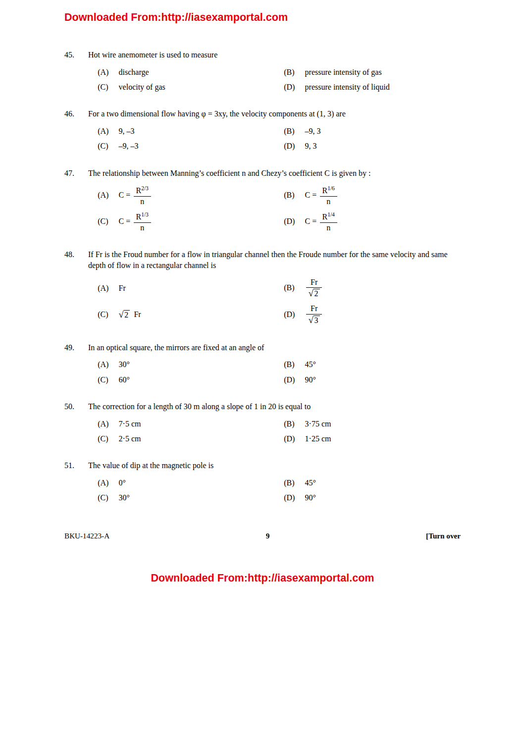Downloaded From:http://iasexamportal.com
45. Hot wire anemometer is used to measure
| (A) discharge | (B) pressure intensity of gas |
| (C) velocity of gas | (D) pressure intensity of liquid |
46. For a two dimensional flow having φ = 3xy, the velocity components at (1, 3) are
| (A) 9, –3 | (B) –9, 3 |
| (C) –9, –3 | (D) 9, 3 |
47. The relationship between Manning’s coefficient n and Chezy’s coefficient C is given by :
| (A) C = R 2/3 n | (B) C = R 1/6 n |
| (C) C = R 1/3 n | (D) C = R 1/4 n |
48. If Fr is the Froud number for a flow in triangular channel then the Froude number for the same velocity and same depth of flow in a rectangular channel is
| (A) Fr | (B) Fr √ 2 |
| (C) √ 2 Fr | (D) Fr √ 3 |
49. In an optical square, the mirrors are fixed at an angle of
| (A) 30° | (B) 45° |
| (C) 60° | (D) 90° |
50. The correction for a length of 30 m along a slope of 1 in 20 is equal to
| (A) 7·5 cm | (B) 3·75 cm |
| (C) 2·5 cm | (D) 1·25 cm |
51. The value of dip at the magnetic pole is
| (A) 0° | (B) 45° |
| (C) 30° | (D) 90° |
BKU-14223-A 9 [Turn over
Downloaded From:http://iasexamportal.com